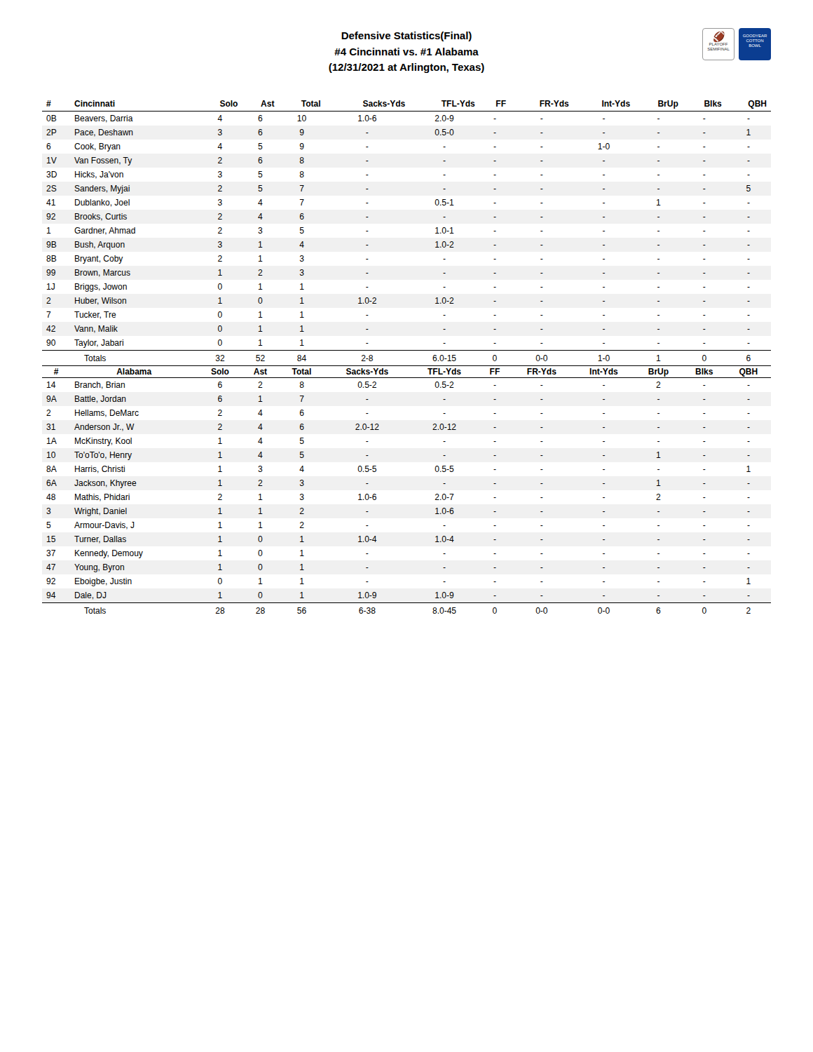🏈PLAYOFF
SEMIFINAL
GOODYEAR
COTTON
BOWL
Defensive Statistics(Final)
#4 Cincinnati vs. #1 Alabama
(12/31/2021 at Arlington, Texas)
| # | Cincinnati | Solo | Ast | Total | Sacks-Yds | TFL-Yds | FF | FR-Yds | Int-Yds | BrUp | Blks | QBH |
| --- | --- | --- | --- | --- | --- | --- | --- | --- | --- | --- | --- | --- |
| 0B | Beavers, Darria | 4 | 6 | 10 | 1.0-6 | 2.0-9 | - | - | - | - | - | - |
| 2P | Pace, Deshawn | 3 | 6 | 9 | - | 0.5-0 | - | - | - | - | - | 1 |
| 6 | Cook, Bryan | 4 | 5 | 9 | - | - | - | - | 1-0 | - | - | - |
| 1V | Van Fossen, Ty | 2 | 6 | 8 | - | - | - | - | - | - | - | - |
| 3D | Hicks, Ja'von | 3 | 5 | 8 | - | - | - | - | - | - | - | - |
| 2S | Sanders, Myjai | 2 | 5 | 7 | - | - | - | - | - | - | - | 5 |
| 41 | Dublanko, Joel | 3 | 4 | 7 | - | 0.5-1 | - | - | - | 1 | - | - |
| 92 | Brooks, Curtis | 2 | 4 | 6 | - | - | - | - | - | - | - | - |
| 1 | Gardner, Ahmad | 2 | 3 | 5 | - | 1.0-1 | - | - | - | - | - | - |
| 9B | Bush, Arquon | 3 | 1 | 4 | - | 1.0-2 | - | - | - | - | - | - |
| 8B | Bryant, Coby | 2 | 1 | 3 | - | - | - | - | - | - | - | - |
| 99 | Brown, Marcus | 1 | 2 | 3 | - | - | - | - | - | - | - | - |
| 1J | Briggs, Jowon | 0 | 1 | 1 | - | - | - | - | - | - | - | - |
| 2 | Huber, Wilson | 1 | 0 | 1 | 1.0-2 | 1.0-2 | - | - | - | - | - | - |
| 7 | Tucker, Tre | 0 | 1 | 1 | - | - | - | - | - | - | - | - |
| 42 | Vann, Malik | 0 | 1 | 1 | - | - | - | - | - | - | - | - |
| 90 | Taylor, Jabari | 0 | 1 | 1 | - | - | - | - | - | - | - | - |
| | Totals | 32 | 52 | 84 | 2-8 | 6.0-15 | 0 | 0-0 | 1-0 | 1 | 0 | 6 |
| # | Alabama | Solo | Ast | Total | Sacks-Yds | TFL-Yds | FF | FR-Yds | Int-Yds | BrUp | Blks | QBH |
| 14 | Branch, Brian | 6 | 2 | 8 | 0.5-2 | 0.5-2 | - | - | - | 2 | - | - |
| 9A | Battle, Jordan | 6 | 1 | 7 | - | - | - | - | - | - | - | - |
| 2 | Hellams, DeMarc | 2 | 4 | 6 | - | - | - | - | - | - | - | - |
| 31 | Anderson Jr., W | 2 | 4 | 6 | 2.0-12 | 2.0-12 | - | - | - | - | - | - |
| 1A | McKinstry, Kool | 1 | 4 | 5 | - | - | - | - | - | - | - | - |
| 10 | To'oTo'o, Henry | 1 | 4 | 5 | - | - | - | - | - | 1 | - | - |
| 8A | Harris, Christi | 1 | 3 | 4 | 0.5-5 | 0.5-5 | - | - | - | - | - | 1 |
| 6A | Jackson, Khyree | 1 | 2 | 3 | - | - | - | - | - | 1 | - | - |
| 48 | Mathis, Phidari | 2 | 1 | 3 | 1.0-6 | 2.0-7 | - | - | - | 2 | - | - |
| 3 | Wright, Daniel | 1 | 1 | 2 | - | 1.0-6 | - | - | - | - | - | - |
| 5 | Armour-Davis, J | 1 | 1 | 2 | - | - | - | - | - | - | - | - |
| 15 | Turner, Dallas | 1 | 0 | 1 | 1.0-4 | 1.0-4 | - | - | - | - | - | - |
| 37 | Kennedy, Demouy | 1 | 0 | 1 | - | - | - | - | - | - | - | - |
| 47 | Young, Byron | 1 | 0 | 1 | - | - | - | - | - | - | - | - |
| 92 | Eboigbe, Justin | 0 | 1 | 1 | - | - | - | - | - | - | - | 1 |
| 94 | Dale, DJ | 1 | 0 | 1 | 1.0-9 | 1.0-9 | - | - | - | - | - | - |
| | Totals | 28 | 28 | 56 | 6-38 | 8.0-45 | 0 | 0-0 | 0-0 | 6 | 0 | 2 |